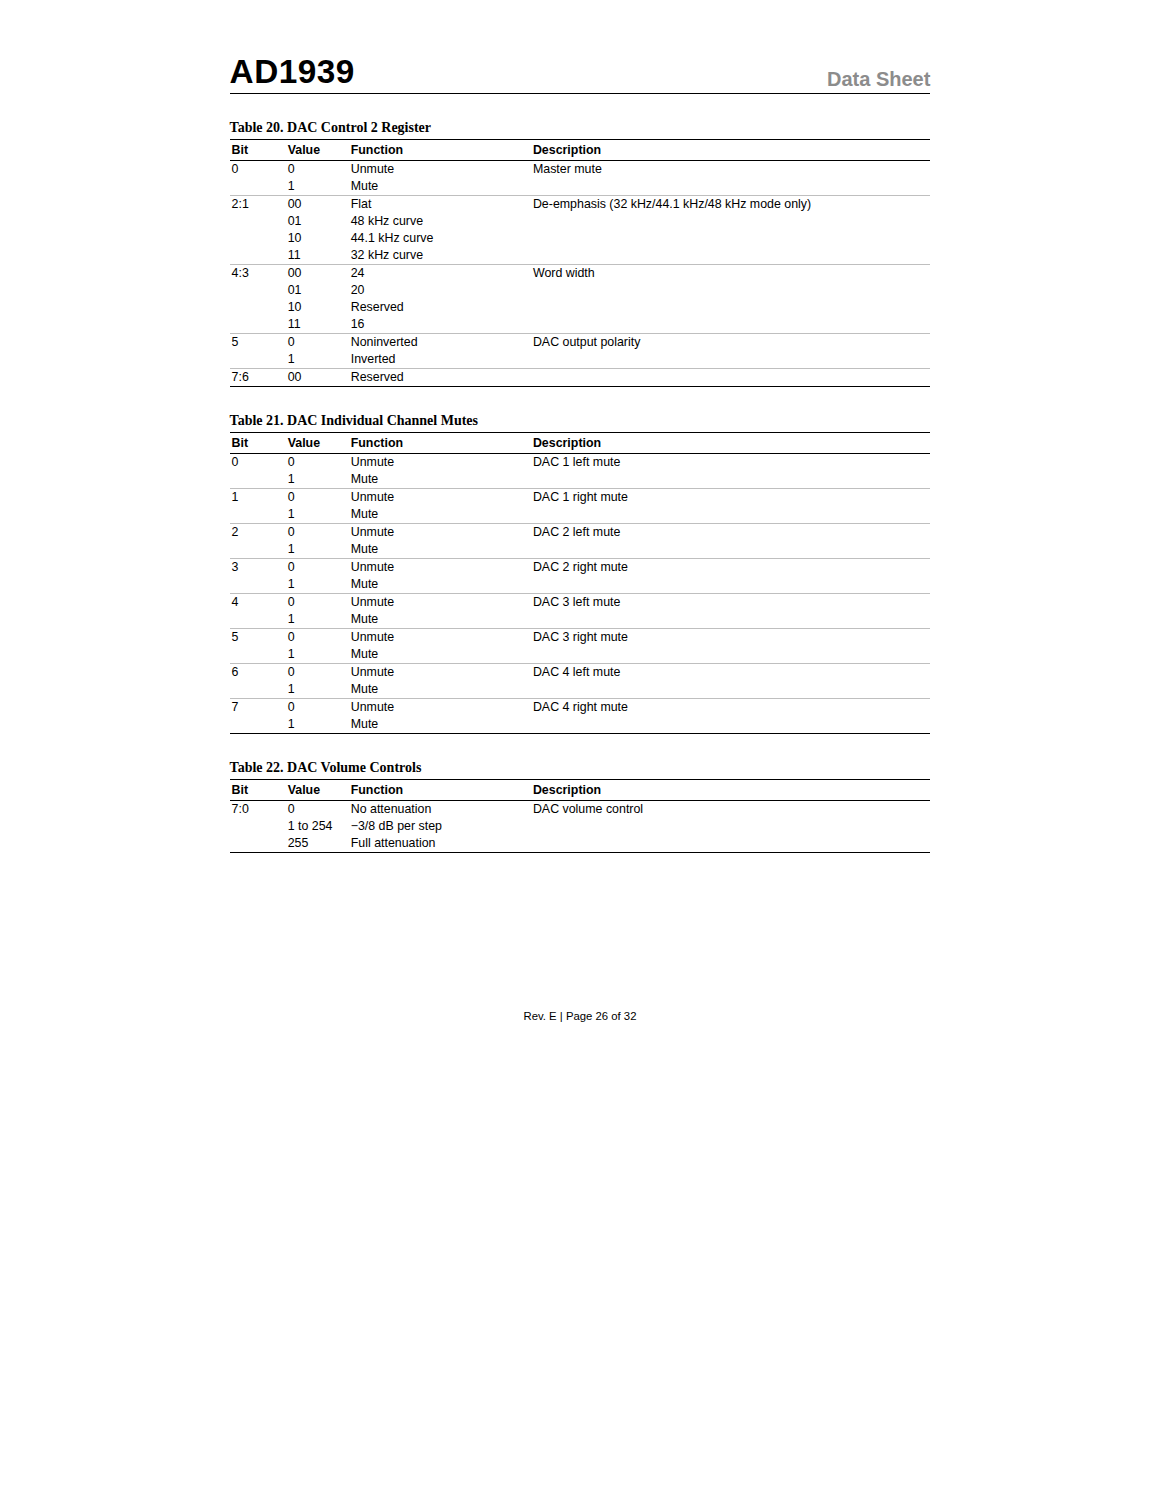AD1939
Data Sheet
Table 20. DAC Control 2 Register
| Bit | Value | Function | Description |
| --- | --- | --- | --- |
| 0 | 0 | Unmute | Master mute |
| | 1 | Mute | |
| 2:1 | 00 | Flat | De-emphasis (32 kHz/44.1 kHz/48 kHz mode only) |
| | 01 | 48 kHz curve | |
| | 10 | 44.1 kHz curve | |
| | 11 | 32 kHz curve | |
| 4:3 | 00 | 24 | Word width |
| | 01 | 20 | |
| | 10 | Reserved | |
| | 11 | 16 | |
| 5 | 0 | Noninverted | DAC output polarity |
| | 1 | Inverted | |
| 7:6 | 00 | Reserved | |
Table 21. DAC Individual Channel Mutes
| Bit | Value | Function | Description |
| --- | --- | --- | --- |
| 0 | 0 | Unmute | DAC 1 left mute |
| | 1 | Mute | |
| 1 | 0 | Unmute | DAC 1 right mute |
| | 1 | Mute | |
| 2 | 0 | Unmute | DAC 2 left mute |
| | 1 | Mute | |
| 3 | 0 | Unmute | DAC 2 right mute |
| | 1 | Mute | |
| 4 | 0 | Unmute | DAC 3 left mute |
| | 1 | Mute | |
| 5 | 0 | Unmute | DAC 3 right mute |
| | 1 | Mute | |
| 6 | 0 | Unmute | DAC 4 left mute |
| | 1 | Mute | |
| 7 | 0 | Unmute | DAC 4 right mute |
| | 1 | Mute | |
Table 22. DAC Volume Controls
| Bit | Value | Function | Description |
| --- | --- | --- | --- |
| 7:0 | 0 | No attenuation | DAC volume control |
| | 1 to 254 | −3/8 dB per step | |
| | 255 | Full attenuation | |
Rev. E | Page 26 of 32